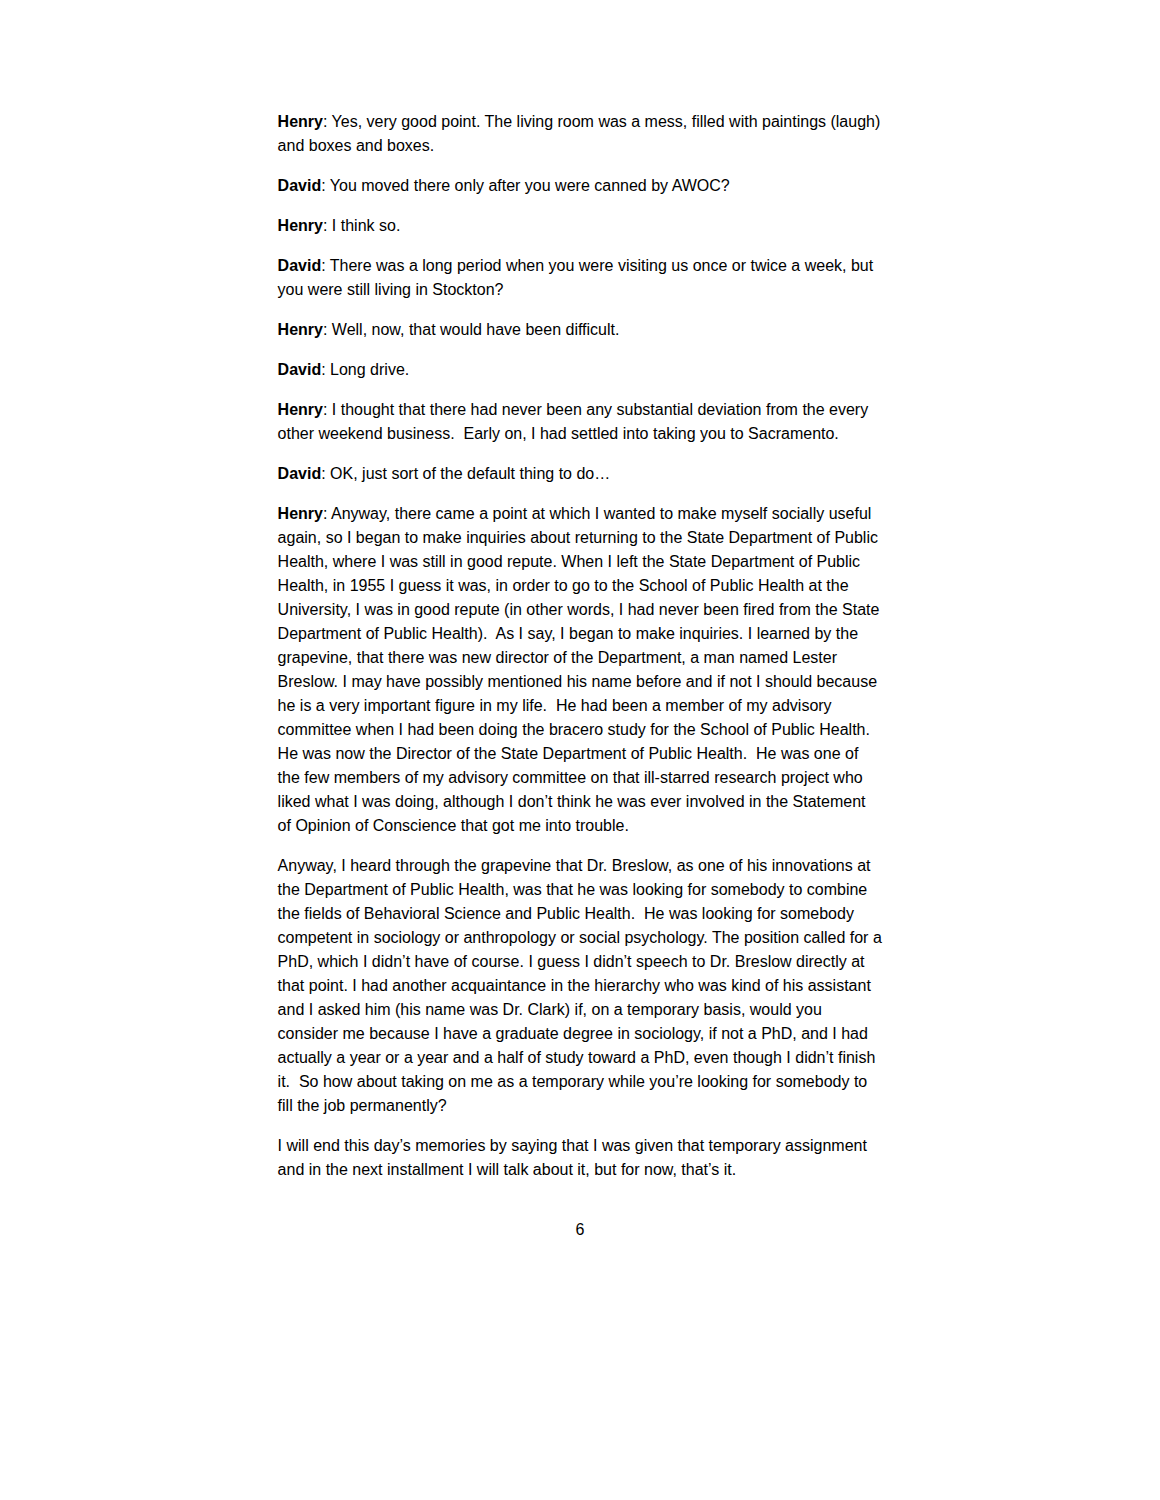Henry: Yes, very good point. The living room was a mess, filled with paintings (laugh) and boxes and boxes.
David: You moved there only after you were canned by AWOC?
Henry: I think so.
David: There was a long period when you were visiting us once or twice a week, but you were still living in Stockton?
Henry: Well, now, that would have been difficult.
David: Long drive.
Henry: I thought that there had never been any substantial deviation from the every other weekend business. Early on, I had settled into taking you to Sacramento.
David: OK, just sort of the default thing to do…
Henry: Anyway, there came a point at which I wanted to make myself socially useful again, so I began to make inquiries about returning to the State Department of Public Health, where I was still in good repute. When I left the State Department of Public Health, in 1955 I guess it was, in order to go to the School of Public Health at the University, I was in good repute (in other words, I had never been fired from the State Department of Public Health). As I say, I began to make inquiries. I learned by the grapevine, that there was new director of the Department, a man named Lester Breslow. I may have possibly mentioned his name before and if not I should because he is a very important figure in my life. He had been a member of my advisory committee when I had been doing the bracero study for the School of Public Health. He was now the Director of the State Department of Public Health. He was one of the few members of my advisory committee on that ill-starred research project who liked what I was doing, although I don’t think he was ever involved in the Statement of Opinion of Conscience that got me into trouble.
Anyway, I heard through the grapevine that Dr. Breslow, as one of his innovations at the Department of Public Health, was that he was looking for somebody to combine the fields of Behavioral Science and Public Health. He was looking for somebody competent in sociology or anthropology or social psychology. The position called for a PhD, which I didn’t have of course. I guess I didn’t speech to Dr. Breslow directly at that point. I had another acquaintance in the hierarchy who was kind of his assistant and I asked him (his name was Dr. Clark) if, on a temporary basis, would you consider me because I have a graduate degree in sociology, if not a PhD, and I had actually a year or a year and a half of study toward a PhD, even though I didn’t finish it. So how about taking on me as a temporary while you’re looking for somebody to fill the job permanently?
I will end this day’s memories by saying that I was given that temporary assignment and in the next installment I will talk about it, but for now, that’s it.
6